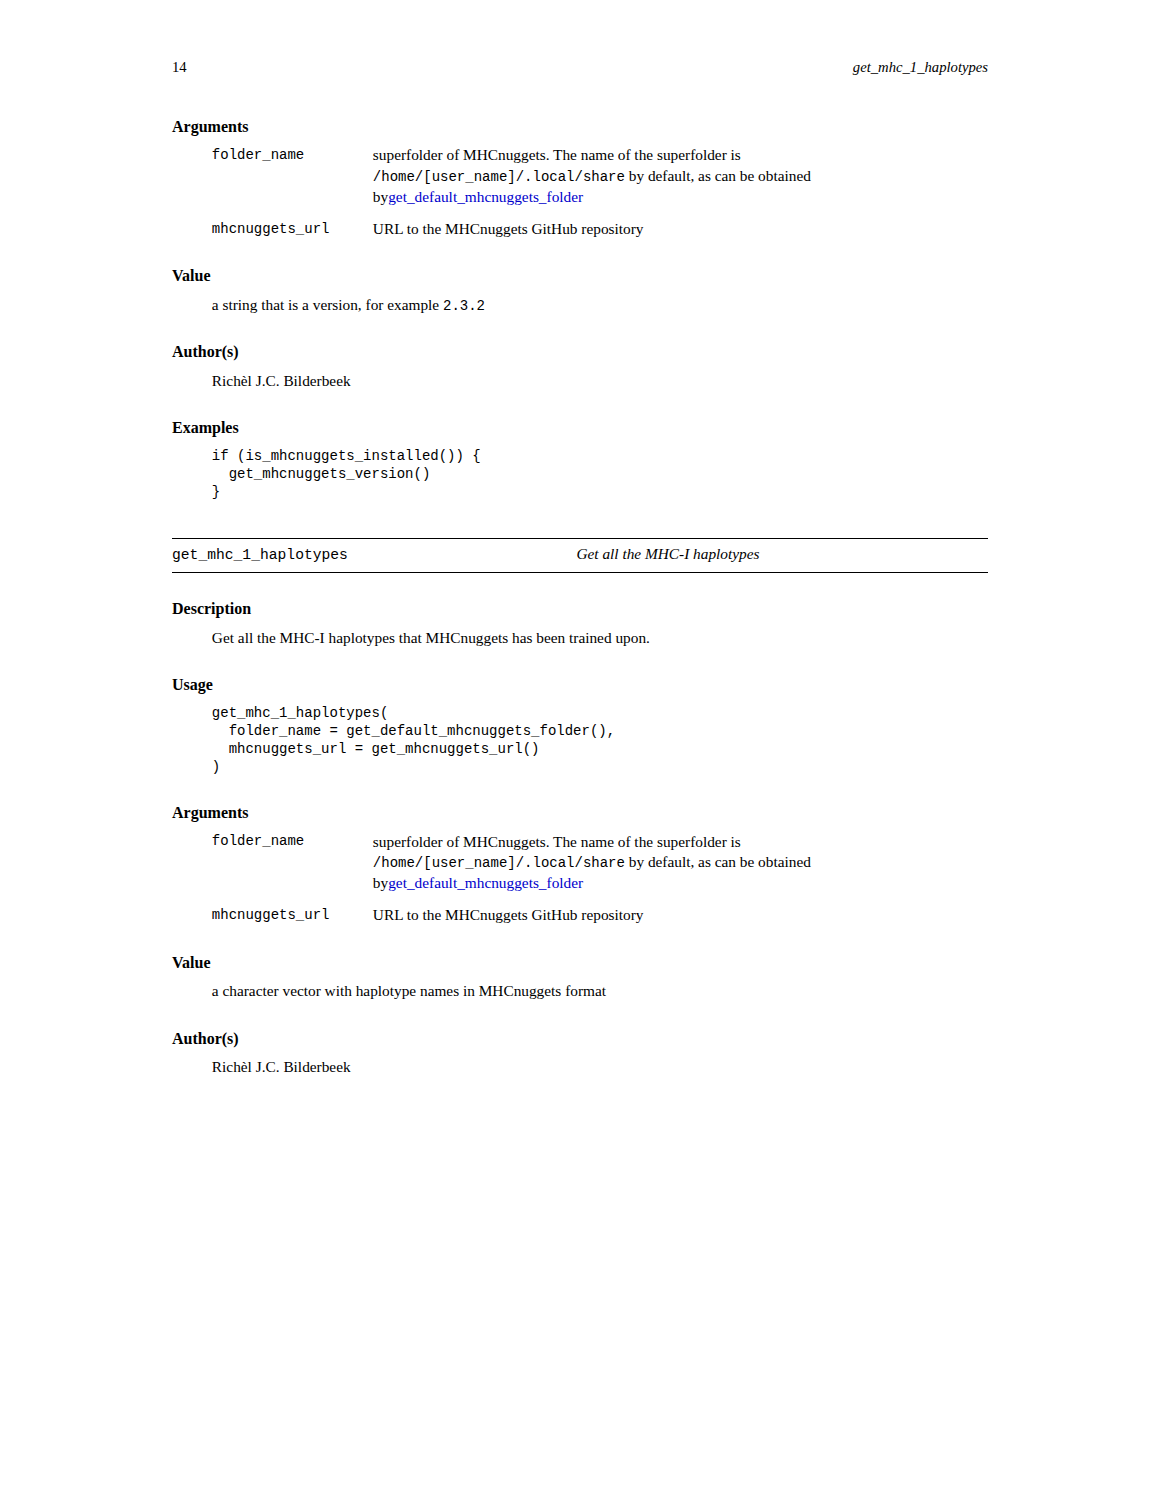14 get_mhc_1_haplotypes
Arguments
folder_name
superfolder of MHCnuggets. The name of the superfolder is /home/[user_name]/.local/share by default, as can be obtained byget_default_mhcnuggets_folder
mhcnuggets_url
URL to the MHCnuggets GitHub repository
Value
a string that is a version, for example 2.3.2
Author(s)
Richèl J.C. Bilderbeek
Examples
if (is_mhcnuggets_installed()) {
  get_mhcnuggets_version()
}
get_mhc_1_haplotypes Get all the MHC-I haplotypes
Description
Get all the MHC-I haplotypes that MHCnuggets has been trained upon.
Usage
get_mhc_1_haplotypes(
  folder_name = get_default_mhcnuggets_folder(),
  mhcnuggets_url = get_mhcnuggets_url()
)
Arguments
folder_name
superfolder of MHCnuggets. The name of the superfolder is /home/[user_name]/.local/share by default, as can be obtained byget_default_mhcnuggets_folder
mhcnuggets_url
URL to the MHCnuggets GitHub repository
Value
a character vector with haplotype names in MHCnuggets format
Author(s)
Richèl J.C. Bilderbeek